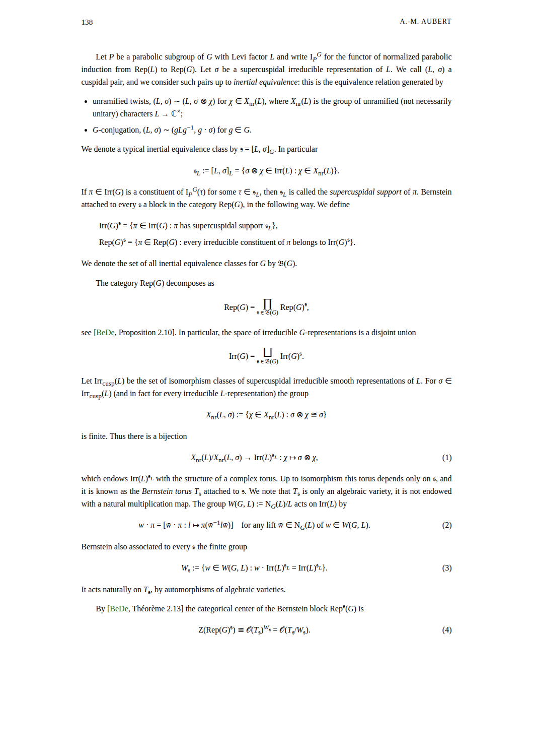138 A.-M. Aubert
Let P be a parabolic subgroup of G with Levi factor L and write IPG for the functor of normalized parabolic induction from Rep(L) to Rep(G). Let σ be a supercuspidal irreducible representation of L. We call (L, σ) a cuspidal pair, and we consider such pairs up to inertial equivalence: this is the equivalence relation generated by
unramified twists, (L, σ) ∼ (L, σ ⊗ χ) for χ ∈ Xnr(L), where Xnr(L) is the group of unramified (not necessarily unitary) characters L → ℂ×;
G-conjugation, (L, σ) ∼ (gLg−1, g · σ) for g ∈ G.
We denote a typical inertial equivalence class by 𝔰 = [L, σ]G. In particular
𝔰L := [L, σ]L = {σ ⊗ χ ∈ Irr(L) : χ ∈ Xnr(L)}.
If π ∈ Irr(G) is a constituent of IPG(τ) for some τ ∈ 𝔰L, then 𝔰L is called the supercuspidal support of π. Bernstein attached to every 𝔰 a block in the category Rep(G), in the following way. We define
Irr(G)𝔰 = {π ∈ Irr(G) : π has supercuspidal support 𝔰L},
Rep(G)𝔰 = {π ∈ Rep(G) : every irreducible constituent of π belongs to Irr(G)𝔰}.
We denote the set of all inertial equivalence classes for G by 𝔅(G).
The category Rep(G) decomposes as
Rep(G) = ∏𝔰 ∈ 𝔅(G) Rep(G)𝔰,
see [BeDe, Proposition 2.10]. In particular, the space of irreducible G-representations is a disjoint union
Irr(G) = ⨆𝔰 ∈ 𝔅(G) Irr(G)𝔰.
Let Irrcusp(L) be the set of isomorphism classes of supercuspidal irreducible smooth representations of L. For σ ∈ Irrcusp(L) (and in fact for every irreducible L-representation) the group
Xnr(L, σ) := {χ ∈ Xnr(L) : σ ⊗ χ ≅ σ}
is finite. Thus there is a bijection
Xnr(L)/Xnr(L, σ) → Irr(L)𝔰L : χ ↦ σ ⊗ χ,
(1)
which endows Irr(L)𝔰L with the structure of a complex torus. Up to isomorphism this torus depends only on 𝔰, and it is known as the Bernstein torus T𝔰 attached to 𝔰. We note that T𝔰 is only an algebraic variety, it is not endowed with a natural multiplication map. The group W(G, L) := NG(L)/L acts on Irr(L) by
w · π = [w̄ · π : l ↦ π(w̄−1lw̄)] for any lift w̄ ∈ NG(L) of w ∈ W(G, L).
(2)
Bernstein also associated to every 𝔰 the finite group
W𝔰 := {w ∈ W(G, L) : w · Irr(L)𝔰L = Irr(L)𝔰L}.
(3)
It acts naturally on T𝔰, by automorphisms of algebraic varieties.
By [BeDe, Théorème 2.13] the categorical center of the Bernstein block Rep𝔰(G) is
Z(Rep(G)𝔰) ≅ 𝒪(T𝔰)W𝔰 = 𝒪(T𝔰/W𝔰).
(4)